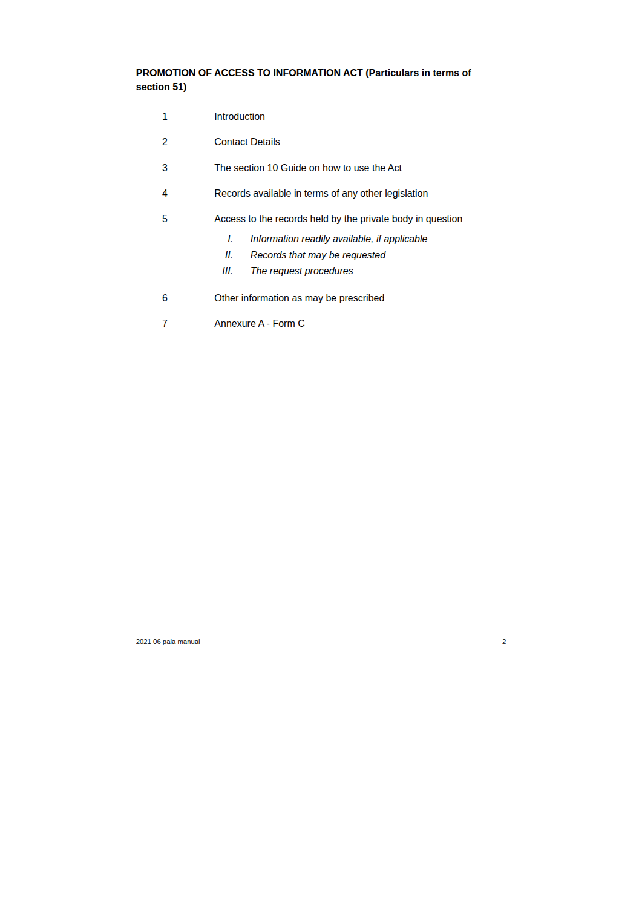PROMOTION OF ACCESS TO INFORMATION ACT (Particulars in terms of section 51)
1 Introduction
2 Contact Details
3 The section 10 Guide on how to use the Act
4 Records available in terms of any other legislation
5 Access to the records held by the private body in question
I. Information readily available, if applicable
II. Records that may be requested
III. The request procedures
6 Other information as may be prescribed
7 Annexure A - Form C
2021 06 paia manual 2